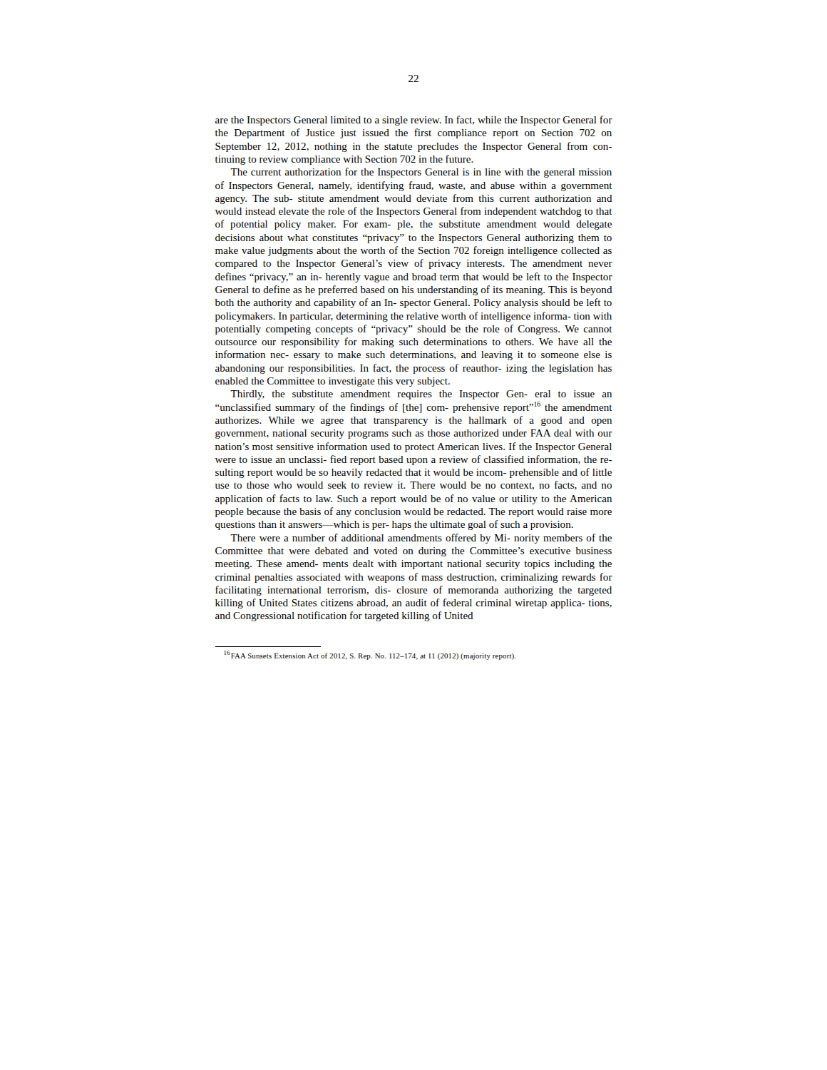22
are the Inspectors General limited to a single review. In fact, while the Inspector General for the Department of Justice just issued the first compliance report on Section 702 on September 12, 2012, nothing in the statute precludes the Inspector General from con- tinuing to review compliance with Section 702 in the future.
The current authorization for the Inspectors General is in line with the general mission of Inspectors General, namely, identifying fraud, waste, and abuse within a government agency. The sub- stitute amendment would deviate from this current authorization and would instead elevate the role of the Inspectors General from independent watchdog to that of potential policy maker. For exam- ple, the substitute amendment would delegate decisions about what constitutes “privacy” to the Inspectors General authorizing them to make value judgments about the worth of the Section 702 foreign intelligence collected as compared to the Inspector General’s view of privacy interests. The amendment never defines “privacy,” an in- herently vague and broad term that would be left to the Inspector General to define as he preferred based on his understanding of its meaning. This is beyond both the authority and capability of an In- spector General. Policy analysis should be left to policymakers. In particular, determining the relative worth of intelligence informa- tion with potentially competing concepts of “privacy” should be the role of Congress. We cannot outsource our responsibility for making such determinations to others. We have all the information nec- essary to make such determinations, and leaving it to someone else is abandoning our responsibilities. In fact, the process of reauthor- izing the legislation has enabled the Committee to investigate this very subject.
Thirdly, the substitute amendment requires the Inspector Gen- eral to issue an “unclassified summary of the findings of [the] com- prehensive report”16 the amendment authorizes. While we agree that transparency is the hallmark of a good and open government, national security programs such as those authorized under FAA deal with our nation’s most sensitive information used to protect American lives. If the Inspector General were to issue an unclassi- fied report based upon a review of classified information, the re- sulting report would be so heavily redacted that it would be incom- prehensible and of little use to those who would seek to review it. There would be no context, no facts, and no application of facts to law. Such a report would be of no value or utility to the American people because the basis of any conclusion would be redacted. The report would raise more questions than it answers—which is per- haps the ultimate goal of such a provision.
There were a number of additional amendments offered by Mi- nority members of the Committee that were debated and voted on during the Committee’s executive business meeting. These amend- ments dealt with important national security topics including the criminal penalties associated with weapons of mass destruction, criminalizing rewards for facilitating international terrorism, dis- closure of memoranda authorizing the targeted killing of United States citizens abroad, an audit of federal criminal wiretap applica- tions, and Congressional notification for targeted killing of United
16 FAA Sunsets Extension Act of 2012, S. Rep. No. 112–174, at 11 (2012) (majority report).